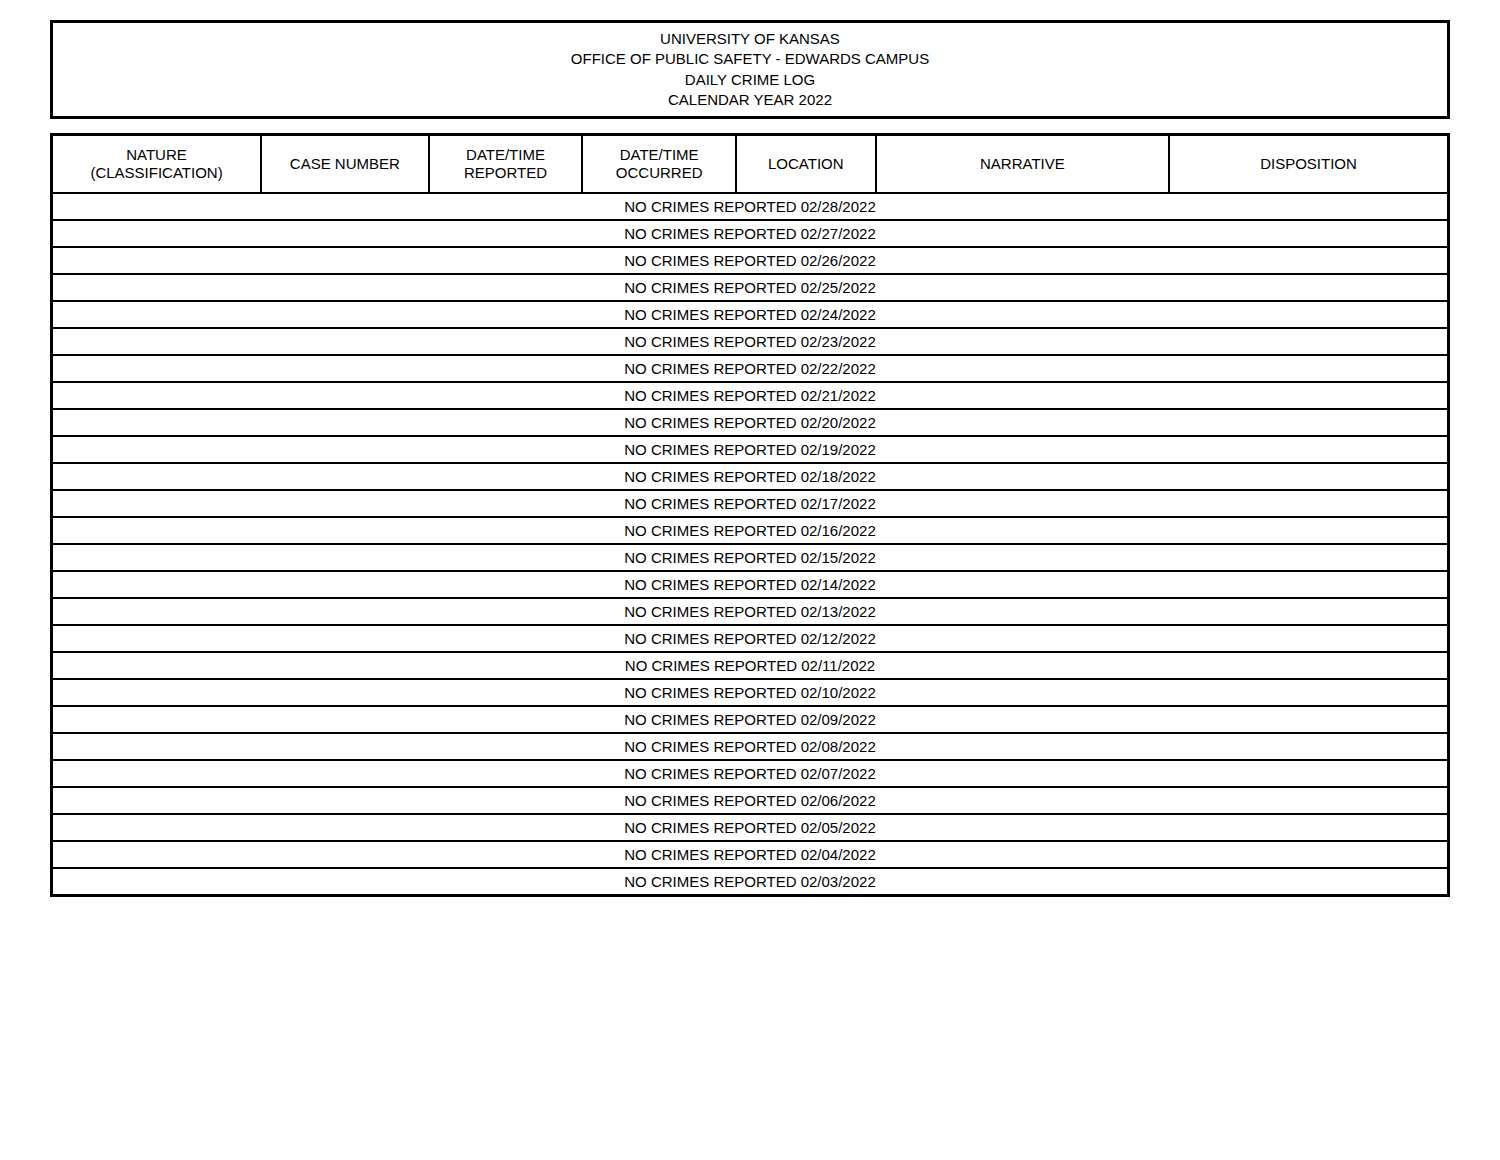| UNIVERSITY OF KANSAS OFFICE OF PUBLIC SAFETY - EDWARDS CAMPUS DAILY CRIME LOG CALENDAR YEAR 2022 |
| NATURE (CLASSIFICATION) | CASE NUMBER | DATE/TIME REPORTED | DATE/TIME OCCURRED | LOCATION | NARRATIVE | DISPOSITION |
| --- | --- | --- | --- | --- | --- | --- |
| NO CRIMES REPORTED 02/28/2022 |
| NO CRIMES REPORTED 02/27/2022 |
| NO CRIMES REPORTED 02/26/2022 |
| NO CRIMES REPORTED 02/25/2022 |
| NO CRIMES REPORTED 02/24/2022 |
| NO CRIMES REPORTED 02/23/2022 |
| NO CRIMES REPORTED 02/22/2022 |
| NO CRIMES REPORTED 02/21/2022 |
| NO CRIMES REPORTED 02/20/2022 |
| NO CRIMES REPORTED 02/19/2022 |
| NO CRIMES REPORTED 02/18/2022 |
| NO CRIMES REPORTED 02/17/2022 |
| NO CRIMES REPORTED 02/16/2022 |
| NO CRIMES REPORTED 02/15/2022 |
| NO CRIMES REPORTED 02/14/2022 |
| NO CRIMES REPORTED 02/13/2022 |
| NO CRIMES REPORTED 02/12/2022 |
| NO CRIMES REPORTED 02/11/2022 |
| NO CRIMES REPORTED 02/10/2022 |
| NO CRIMES REPORTED 02/09/2022 |
| NO CRIMES REPORTED 02/08/2022 |
| NO CRIMES REPORTED 02/07/2022 |
| NO CRIMES REPORTED 02/06/2022 |
| NO CRIMES REPORTED 02/05/2022 |
| NO CRIMES REPORTED 02/04/2022 |
| NO CRIMES REPORTED 02/03/2022 |